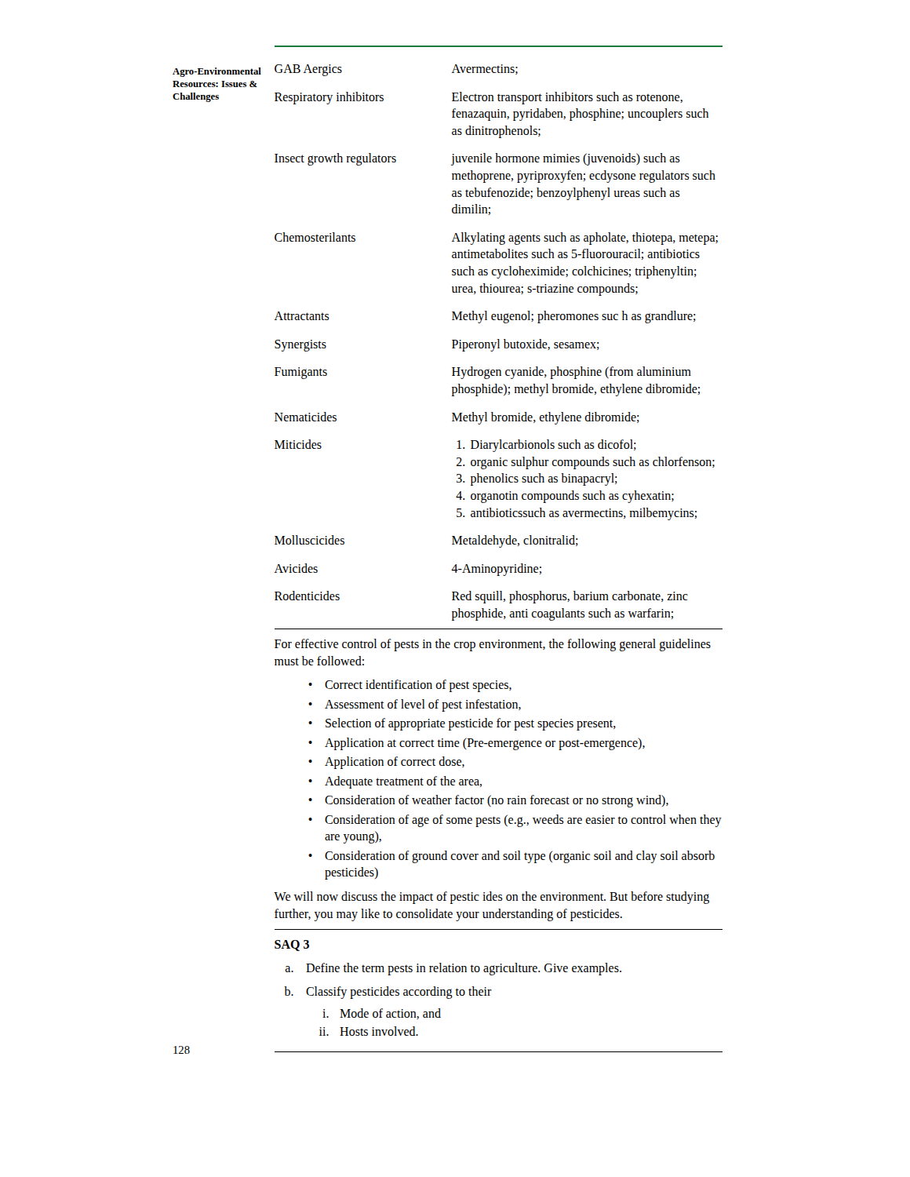Agro-Environmental
Resources: Issues &
Challenges
| GAB Aergics | Avermectins; |
| Respiratory inhibitors | Electron transport inhibitors such as rotenone, fenazaquin, pyridaben, phosphine; uncouplers such as dinitrophenols; |
| Insect growth regulators | juvenile hormone mimies (juvenoids) such as methoprene, pyriproxyfen; ecdysone regulators such as tebufenozide; benzoylphenyl ureas such as dimilin; |
| Chemosterilants | Alkylating agents such as apholate, thiotepa, metepa; antimetabolites such as 5-fluorouracil; antibiotics such as cycloheximide; colchicines; triphenyltin; urea, thiourea; s-triazine compounds; |
| Attractants | Methyl eugenol; pheromones suc h as grandlure; |
| Synergists | Piperonyl butoxide, sesamex; |
| Fumigants | Hydrogen cyanide, phosphine (from aluminium phosphide); methyl bromide, ethylene dibromide; |
| Nematicides | Methyl bromide, ethylene dibromide; |
| Miticides | Diarylcarbionols such as dicofol; organic sulphur compounds such as chlorfenson; phenolics such as binapacryl; organotin compounds such as cyhexatin; antibioticssuch as avermectins, milbemycins; |
| Molluscicides | Metaldehyde, clonitralid; |
| Avicides | 4-Aminopyridine; |
| Rodenticides | Red squill, phosphorus, barium carbonate, zinc phosphide, anti coagulants such as warfarin; |
For effective control of pests in the crop environment, the following general guidelines must be followed:
Correct identification of pest species,
Assessment of level of pest infestation,
Selection of appropriate pesticide for pest species present,
Application at correct time (Pre-emergence or post-emergence),
Application of correct dose,
Adequate treatment of the area,
Consideration of weather factor (no rain forecast or no strong wind),
Consideration of age of some pests (e.g., weeds are easier to control when they are young),
Consideration of ground cover and soil type (organic soil and clay soil absorb pesticides)
We will now discuss the impact of pestic ides on the environment. But before studying further, you may like to consolidate your understanding of pesticides.
SAQ 3
Define the term pests in relation to agriculture. Give examples.
Classify pesticides according to their
Mode of action, and
Hosts involved.
128